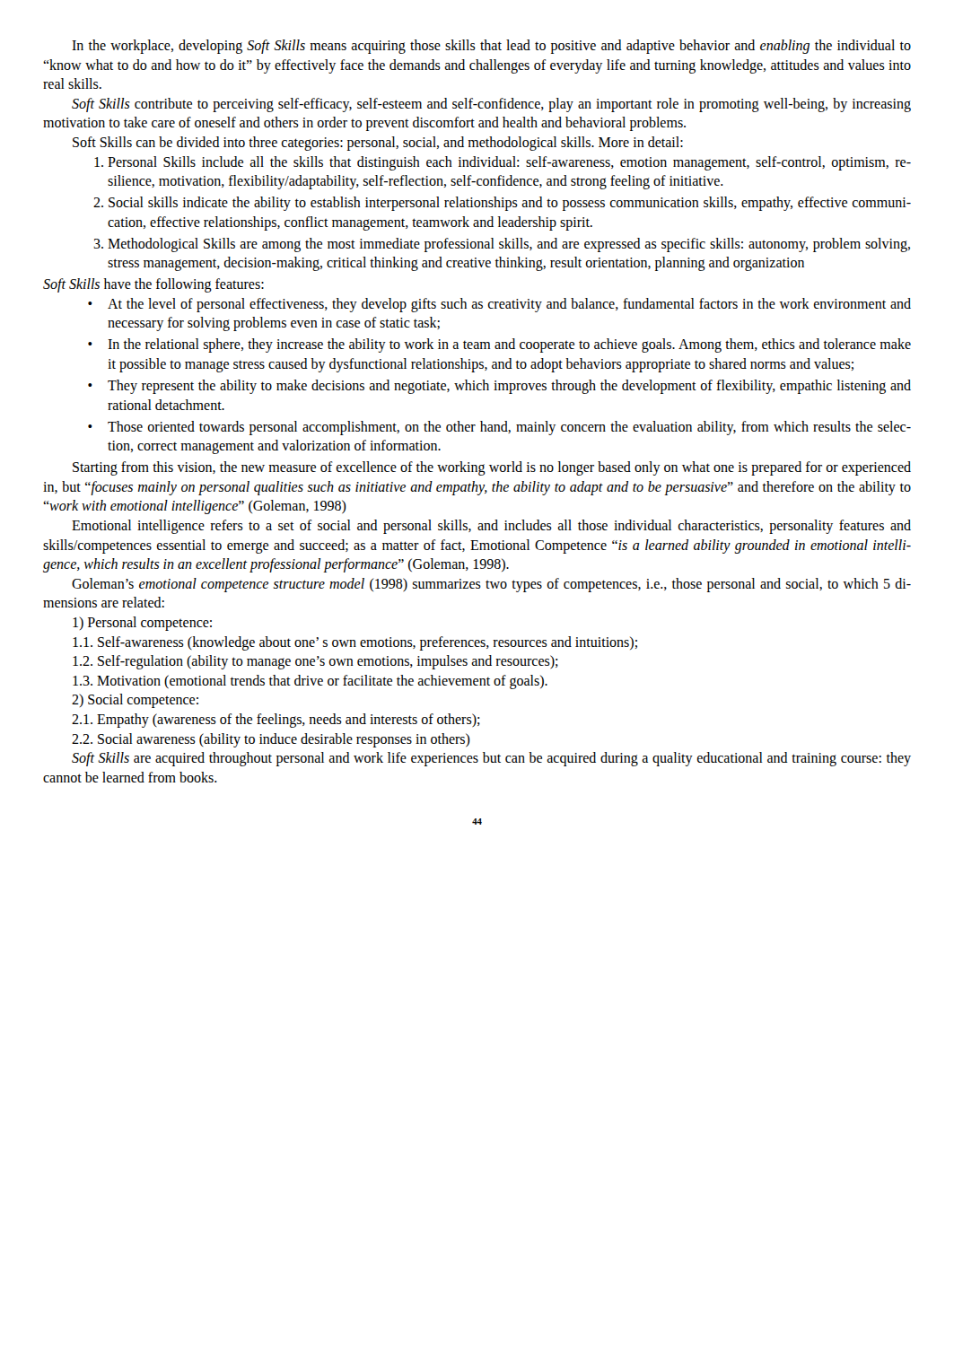In the workplace, developing Soft Skills means acquiring those skills that lead to positive and adaptive behavior and enabling the individual to “know what to do and how to do it” by effectively face the demands and challenges of everyday life and turning knowledge, attitudes and values into real skills.
Soft Skills contribute to perceiving self-efficacy, self-esteem and self-confidence, play an important role in promoting well-being, by increasing motivation to take care of oneself and others in order to prevent discomfort and health and behavioral problems.
Soft Skills can be divided into three categories: personal, social, and methodological skills. More in detail:
Personal Skills include all the skills that distinguish each individual: self-awareness, emotion management, self-control, optimism, resilience, motivation, flexibility/adaptability, self-reflection, self-confidence, and strong feeling of initiative.
Social skills indicate the ability to establish interpersonal relationships and to possess communication skills, empathy, effective communication, effective relationships, conflict management, teamwork and leadership spirit.
Methodological Skills are among the most immediate professional skills, and are expressed as specific skills: autonomy, problem solving, stress management, decision-making, critical thinking and creative thinking, result orientation, planning and organization
Soft Skills have the following features:
At the level of personal effectiveness, they develop gifts such as creativity and balance, fundamental factors in the work environment and necessary for solving problems even in case of static task;
In the relational sphere, they increase the ability to work in a team and cooperate to achieve goals. Among them, ethics and tolerance make it possible to manage stress caused by dysfunctional relationships, and to adopt behaviors appropriate to shared norms and values;
They represent the ability to make decisions and negotiate, which improves through the development of flexibility, empathic listening and rational detachment.
Those oriented towards personal accomplishment, on the other hand, mainly concern the evaluation ability, from which results the selection, correct management and valorization of information.
Starting from this vision, the new measure of excellence of the working world is no longer based only on what one is prepared for or experienced in, but “focuses mainly on personal qualities such as initiative and empathy, the ability to adapt and to be persuasive” and therefore on the ability to “work with emotional intelligence” (Goleman, 1998)
Emotional intelligence refers to a set of social and personal skills, and includes all those individual characteristics, personality features and skills/competences essential to emerge and succeed; as a matter of fact, Emotional Competence “is a learned ability grounded in emotional intelligence, which results in an excellent professional performance” (Goleman, 1998).
Goleman’s emotional competence structure model (1998) summarizes two types of competences, i.e., those personal and social, to which 5 dimensions are related:
1) Personal competence:
1.1. Self-awareness (knowledge about one’ s own emotions, preferences, resources and intuitions);
1.2. Self-regulation (ability to manage one’s own emotions, impulses and resources);
1.3. Motivation (emotional trends that drive or facilitate the achievement of goals).
2) Social competence:
2.1. Empathy (awareness of the feelings, needs and interests of others);
2.2. Social awareness (ability to induce desirable responses in others)
Soft Skills are acquired throughout personal and work life experiences but can be acquired during a quality educational and training course: they cannot be learned from books.
44